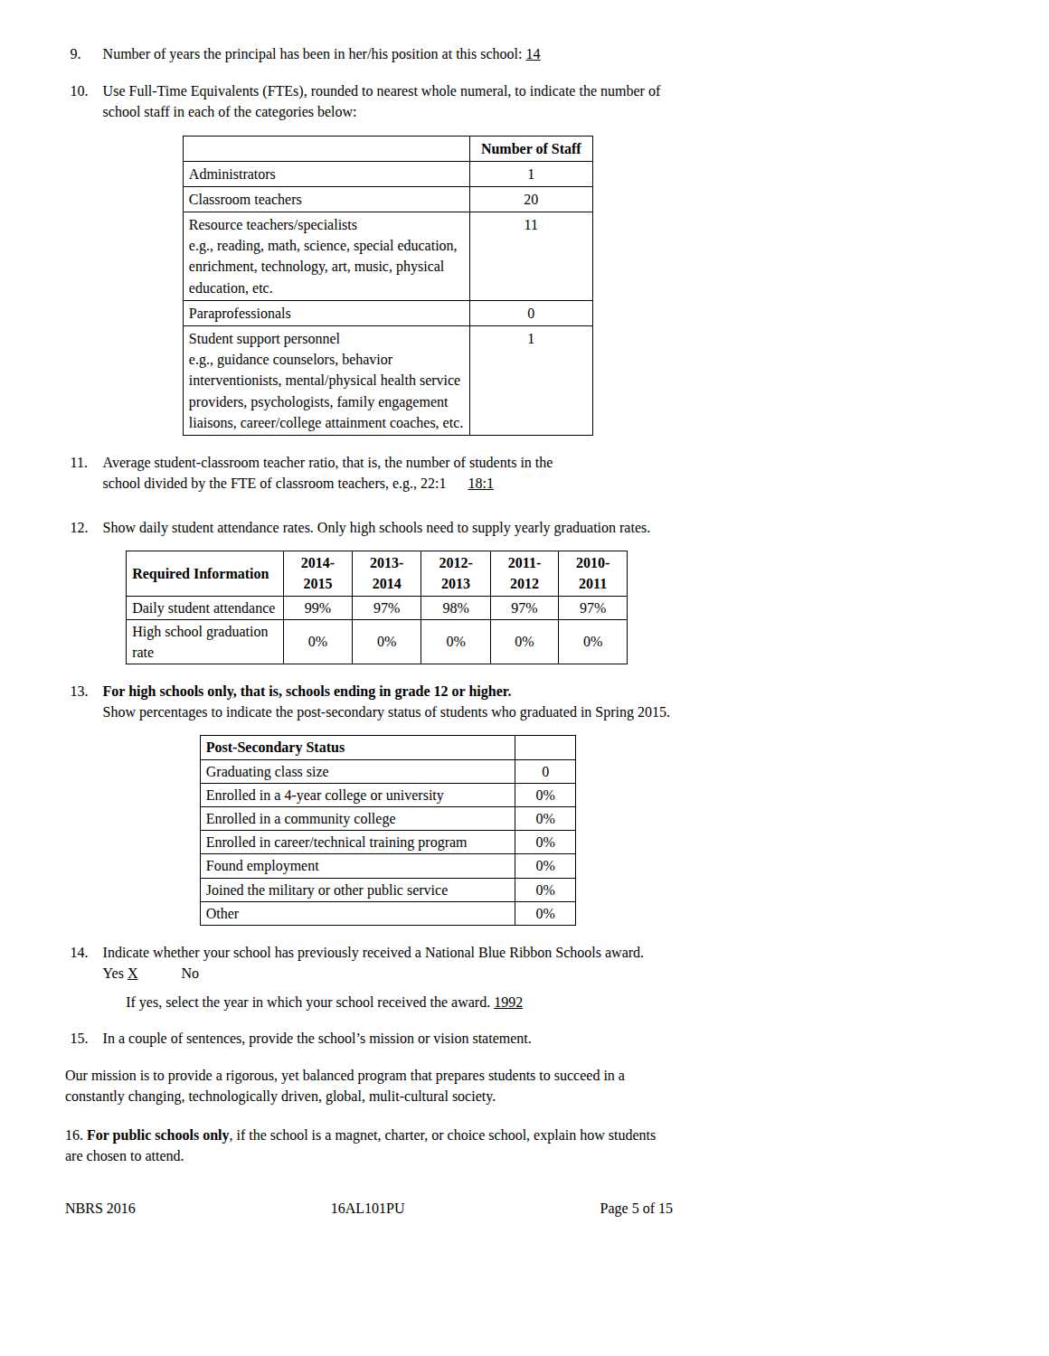9. Number of years the principal has been in her/his position at this school: 14
10. Use Full-Time Equivalents (FTEs), rounded to nearest whole numeral, to indicate the number of school staff in each of the categories below:
| | Number of Staff |
| Administrators | 1 |
| Classroom teachers | 20 |
| Resource teachers/specialists e.g., reading, math, science, special education, enrichment, technology, art, music, physical education, etc. | 11 |
| Paraprofessionals | 0 |
| Student support personnel e.g., guidance counselors, behavior interventionists, mental/physical health service providers, psychologists, family engagement liaisons, career/college attainment coaches, etc. | 1 |
11. Average student-classroom teacher ratio, that is, the number of students in the
school divided by the FTE of classroom teachers, e.g., 22:1 18:1
12. Show daily student attendance rates. Only high schools need to supply yearly graduation rates.
| Required Information | 2014-2015 | 2013-2014 | 2012-2013 | 2011-2012 | 2010-2011 |
| --- | --- | --- | --- | --- | --- |
| Daily student attendance | 99% | 97% | 98% | 97% | 97% |
| High school graduation rate | 0% | 0% | 0% | 0% | 0% |
13. For high schools only, that is, schools ending in grade 12 or higher.
Show percentages to indicate the post-secondary status of students who graduated in Spring 2015.
| Post-Secondary Status | |
| Graduating class size | 0 |
| Enrolled in a 4-year college or university | 0% |
| Enrolled in a community college | 0% |
| Enrolled in career/technical training program | 0% |
| Found employment | 0% |
| Joined the military or other public service | 0% |
| Other | 0% |
14. Indicate whether your school has previously received a National Blue Ribbon Schools award.
Yes X No
If yes, select the year in which your school received the award. 1992
15. In a couple of sentences, provide the school’s mission or vision statement.
Our mission is to provide a rigorous, yet balanced program that prepares students to succeed in a constantly changing, technologically driven, global, mulit-cultural society.
16. For public schools only, if the school is a magnet, charter, or choice school, explain how students are chosen to attend.
NBRS 2016 16AL101PU Page 5 of 15